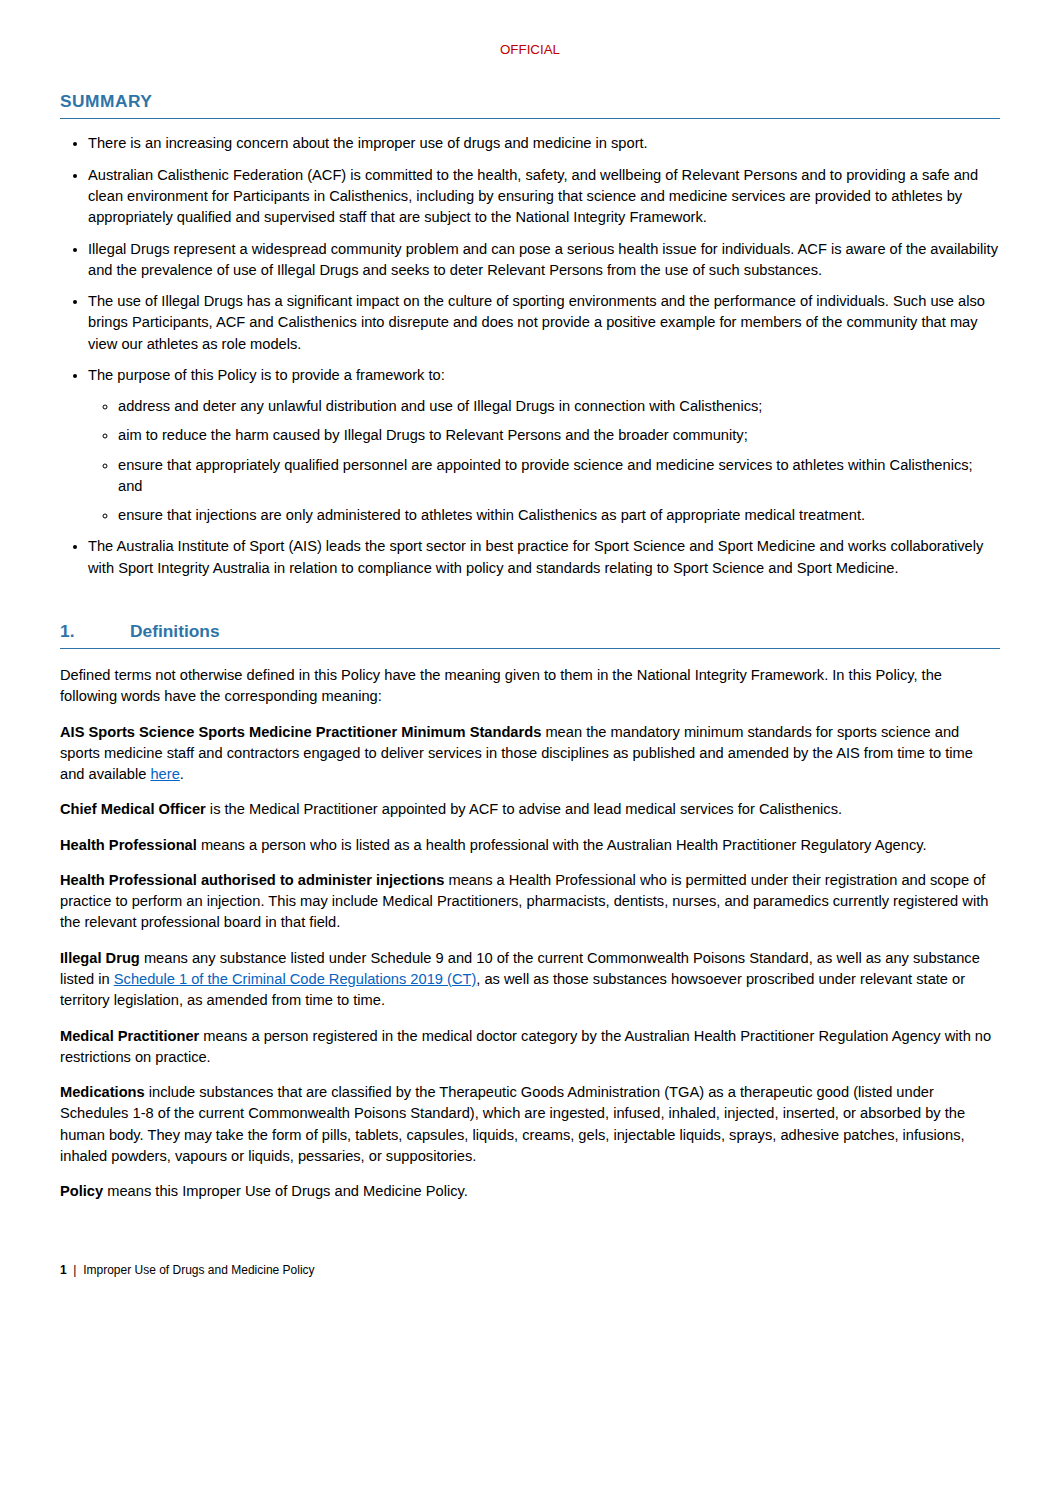OFFICIAL
SUMMARY
There is an increasing concern about the improper use of drugs and medicine in sport.
Australian Calisthenic Federation (ACF) is committed to the health, safety, and wellbeing of Relevant Persons and to providing a safe and clean environment for Participants in Calisthenics, including by ensuring that science and medicine services are provided to athletes by appropriately qualified and supervised staff that are subject to the National Integrity Framework.
Illegal Drugs represent a widespread community problem and can pose a serious health issue for individuals. ACF is aware of the availability and the prevalence of use of Illegal Drugs and seeks to deter Relevant Persons from the use of such substances.
The use of Illegal Drugs has a significant impact on the culture of sporting environments and the performance of individuals. Such use also brings Participants, ACF and Calisthenics into disrepute and does not provide a positive example for members of the community that may view our athletes as role models.
The purpose of this Policy is to provide a framework to:
address and deter any unlawful distribution and use of Illegal Drugs in connection with Calisthenics;
aim to reduce the harm caused by Illegal Drugs to Relevant Persons and the broader community;
ensure that appropriately qualified personnel are appointed to provide science and medicine services to athletes within Calisthenics; and
ensure that injections are only administered to athletes within Calisthenics as part of appropriate medical treatment.
The Australia Institute of Sport (AIS) leads the sport sector in best practice for Sport Science and Sport Medicine and works collaboratively with Sport Integrity Australia in relation to compliance with policy and standards relating to Sport Science and Sport Medicine.
1. Definitions
Defined terms not otherwise defined in this Policy have the meaning given to them in the National Integrity Framework. In this Policy, the following words have the corresponding meaning:
AIS Sports Science Sports Medicine Practitioner Minimum Standards mean the mandatory minimum standards for sports science and sports medicine staff and contractors engaged to deliver services in those disciplines as published and amended by the AIS from time to time and available here.
Chief Medical Officer is the Medical Practitioner appointed by ACF to advise and lead medical services for Calisthenics.
Health Professional means a person who is listed as a health professional with the Australian Health Practitioner Regulatory Agency.
Health Professional authorised to administer injections means a Health Professional who is permitted under their registration and scope of practice to perform an injection. This may include Medical Practitioners, pharmacists, dentists, nurses, and paramedics currently registered with the relevant professional board in that field.
Illegal Drug means any substance listed under Schedule 9 and 10 of the current Commonwealth Poisons Standard, as well as any substance listed in Schedule 1 of the Criminal Code Regulations 2019 (CT), as well as those substances howsoever proscribed under relevant state or territory legislation, as amended from time to time.
Medical Practitioner means a person registered in the medical doctor category by the Australian Health Practitioner Regulation Agency with no restrictions on practice.
Medications include substances that are classified by the Therapeutic Goods Administration (TGA) as a therapeutic good (listed under Schedules 1-8 of the current Commonwealth Poisons Standard), which are ingested, infused, inhaled, injected, inserted, or absorbed by the human body. They may take the form of pills, tablets, capsules, liquids, creams, gels, injectable liquids, sprays, adhesive patches, infusions, inhaled powders, vapours or liquids, pessaries, or suppositories.
Policy means this Improper Use of Drugs and Medicine Policy.
1 | Improper Use of Drugs and Medicine Policy